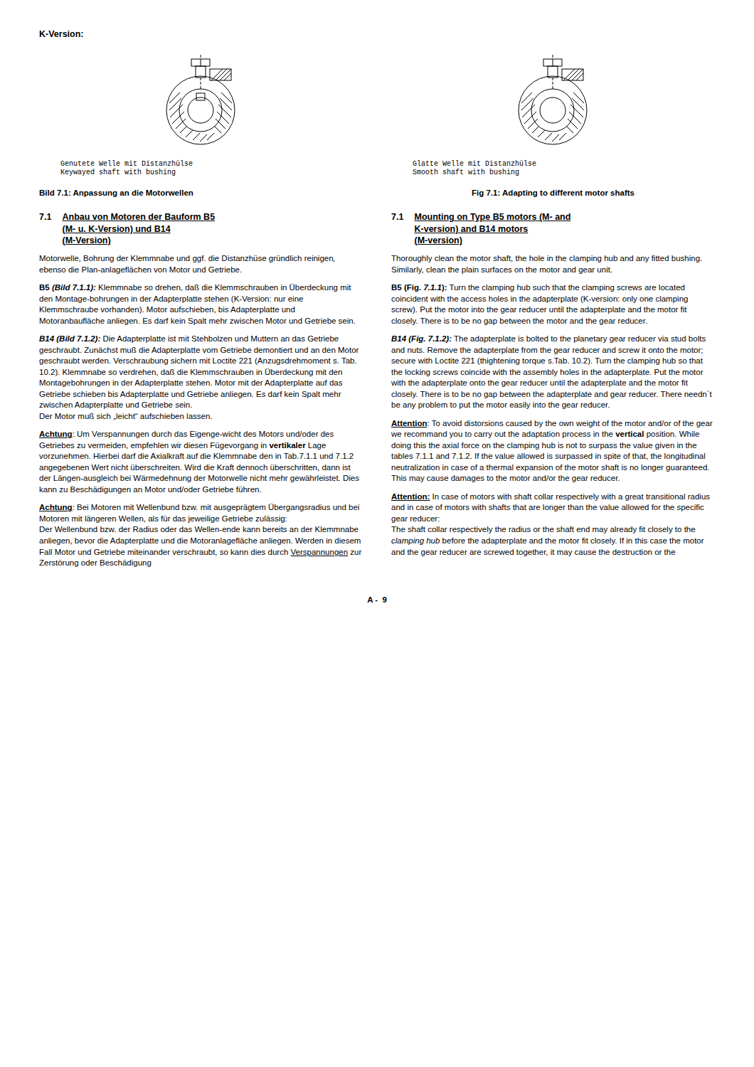K-Version:
Genutete Welle mit Distanzhülse Keywayed shaft with bushing
Bild 7.1: Anpassung an die Motorwellen
7.1 Anbau von Motoren der Bauform B5 (M- u. K-Version) und B14 (M-Version)
Motorwelle, Bohrung der Klemmnabe und ggf. die Distanzhüse gründlich reinigen, ebenso die Plan-anlageflächen von Motor und Getriebe.
B5 (Bild 7.1.1): Klemmnabe so drehen, daß die Klemmschrauben in Überdeckung mit den Montage-bohrungen in der Adapterplatte stehen (K-Version: nur eine Klemmschraube vorhanden). Motor aufschieben, bis Adapterplatte und Motoranbaufläche anliegen. Es darf kein Spalt mehr zwischen Motor und Getriebe sein.
B14 (Bild 7.1.2): Die Adapterplatte ist mit Stehbolzen und Muttern an das Getriebe geschraubt. Zunächst muß die Adapterplatte vom Getriebe demontiert und an den Motor geschraubt werden. Verschraubung sichern mit Loctite 221 (Anzugsdrehmoment s. Tab. 10.2). Klemmnabe so verdrehen, daß die Klemmschrauben in Überdeckung mit den Montagebohrungen in der Adapterplatte stehen. Motor mit der Adapterplatte auf das Getriebe schieben bis Adapterplatte und Getriebe anliegen. Es darf kein Spalt mehr zwischen Adapterplatte und Getriebe sein.
Der Motor muß sich „leicht“ aufschieben lassen.
Achtung: Um Verspannungen durch das Eigenge-wicht des Motors und/oder des Getriebes zu vermeiden, empfehlen wir diesen Fügevorgang in vertikaler Lage vorzunehmen. Hierbei darf die Axialkraft auf die Klemmnabe den in Tab.7.1.1 und 7.1.2 angegebenen Wert nicht überschreiten. Wird die Kraft dennoch überschritten, dann ist der Längen-ausgleich bei Wärmedehnung der Motorwelle nicht mehr gewährleistet. Dies kann zu Beschädigungen an Motor und/oder Getriebe führen.
Achtung: Bei Motoren mit Wellenbund bzw. mit ausgeprägtem Übergangsradius und bei Motoren mit längeren Wellen, als für das jeweilige Getriebe zulässig:
Der Wellenbund bzw. der Radius oder das Wellen-ende kann bereits an der Klemmnabe anliegen, bevor die Adapterplatte und die Motoranlagefläche anliegen. Werden in diesem Fall Motor und Getriebe miteinander verschraubt, so kann dies durch Verspannungen zur Zerstörung oder Beschädigung
Glatte Welle mit Distanzhülse Smooth shaft with bushing
Fig 7.1: Adapting to different motor shafts
7.1 Mounting on Type B5 motors (M- and K-version) and B14 motors (M-version)
Thoroughly clean the motor shaft, the hole in the clamping hub and any fitted bushing. Similarly, clean the plain surfaces on the motor and gear unit.
B5 (Fig. 7.1.1): Turn the clamping hub such that the clamping screws are located coincident with the access holes in the adapterplate (K-version: only one clamping screw). Put the motor into the gear reducer until the adapterplate and the motor fit closely. There is to be no gap between the motor and the gear reducer.
B14 (Fig. 7.1.2): The adapterplate is bolted to the planetary gear reducer via stud bolts and nuts. Remove the adapterplate from the gear reducer and screw it onto the motor; secure with Loctite 221 (thightening torque s.Tab. 10.2). Turn the clamping hub so that the locking screws coincide with the assembly holes in the adapterplate. Put the motor with the adapterplate onto the gear reducer until the adapterplate and the motor fit closely. There is to be no gap between the adapterplate and gear reducer. There needn´t be any problem to put the motor easily into the gear reducer.
Attention: To avoid distorsions caused by the own weight of the motor and/or of the gear we recommand you to carry out the adaptation process in the vertical position. While doing this the axial force on the clamping hub is not to surpass the value given in the tables 7.1.1 and 7.1.2. If the value allowed is surpassed in spite of that, the longitudinal neutralization in case of a thermal expansion of the motor shaft is no longer guaranteed. This may cause damages to the motor and/or the gear reducer.
Attention: In case of motors with shaft collar respectively with a great transitional radius and in case of motors with shafts that are longer than the value allowed for the specific gear reducer:
The shaft collar respectively the radius or the shaft end may already fit closely to the clamping hub before the adapterplate and the motor fit closely. If in this case the motor and the gear reducer are screwed together, it may cause the destruction or the
A - 9